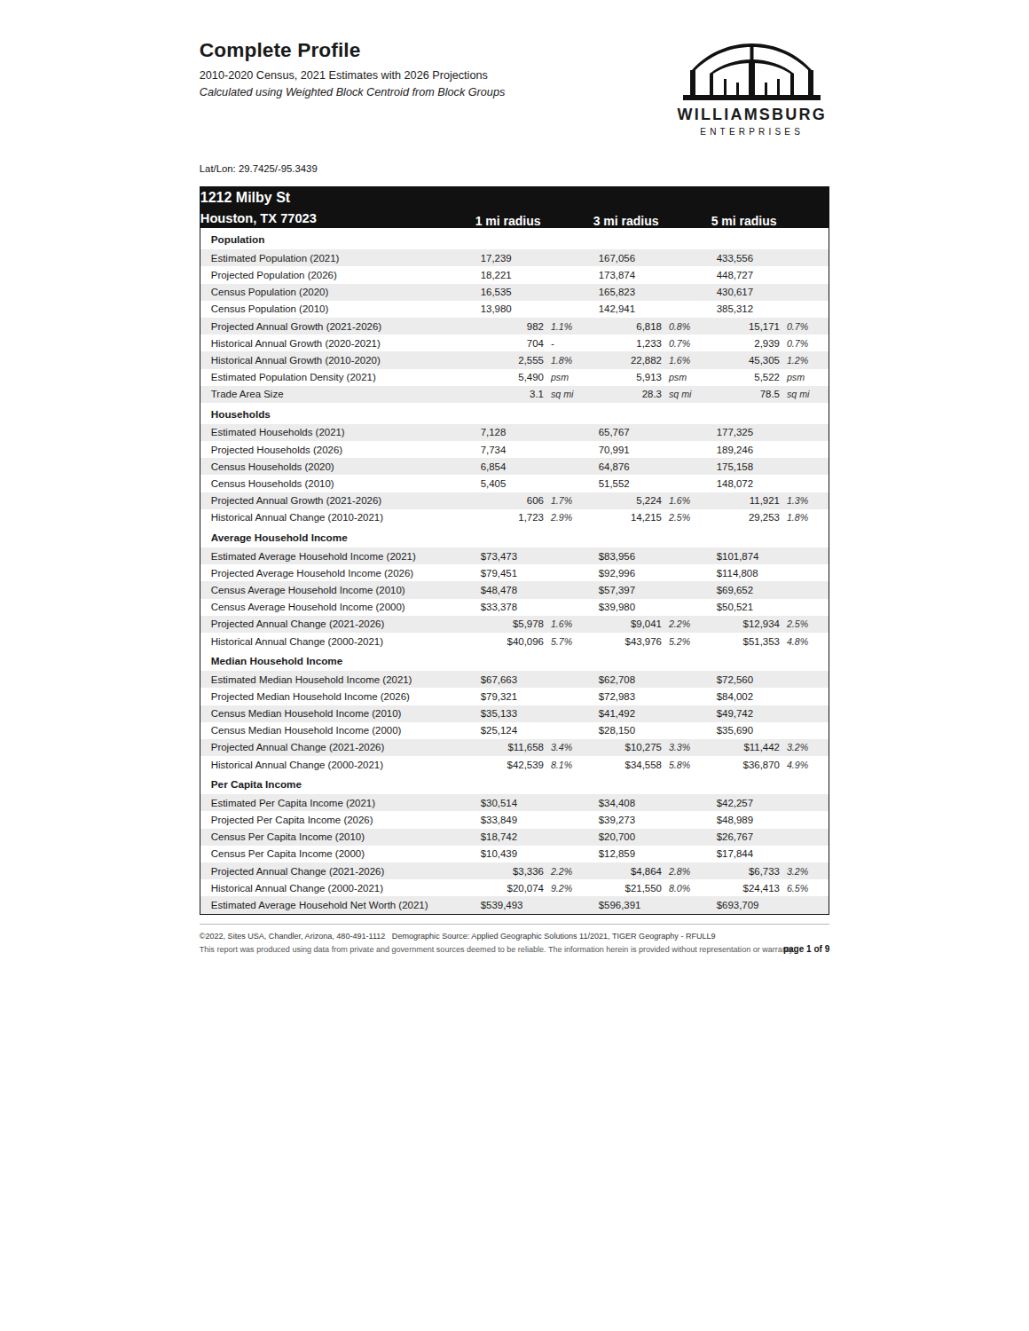Complete Profile
2010-2020 Census, 2021 Estimates with 2026 Projections
Calculated using Weighted Block Centroid from Block Groups
WILLIAMSBURG
ENTERPRISES
Lat/Lon: 29.7425/-95.3439
| 1212 Milby St Houston, TX 77023 | 1 mi radius | 3 mi radius | 5 mi radius |
| --- | --- | --- | --- |
| Population | |
| Estimated Population (2021) | 17,239 | | 167,056 | | 433,556 | |
| Projected Population (2026) | 18,221 | | 173,874 | | 448,727 | |
| Census Population (2020) | 16,535 | | 165,823 | | 430,617 | |
| Census Population (2010) | 13,980 | | 142,941 | | 385,312 | |
| Projected Annual Growth (2021-2026) | 982 | 1.1% | 6,818 | 0.8% | 15,171 | 0.7% |
| Historical Annual Growth (2020-2021) | 704 | - | 1,233 | 0.7% | 2,939 | 0.7% |
| Historical Annual Growth (2010-2020) | 2,555 | 1.8% | 22,882 | 1.6% | 45,305 | 1.2% |
| Estimated Population Density (2021) | 5,490 | psm | 5,913 | psm | 5,522 | psm |
| Trade Area Size | 3.1 | sq mi | 28.3 | sq mi | 78.5 | sq mi |
| Households | |
| Estimated Households (2021) | 7,128 | | 65,767 | | 177,325 | |
| Projected Households (2026) | 7,734 | | 70,991 | | 189,246 | |
| Census Households (2020) | 6,854 | | 64,876 | | 175,158 | |
| Census Households (2010) | 5,405 | | 51,552 | | 148,072 | |
| Projected Annual Growth (2021-2026) | 606 | 1.7% | 5,224 | 1.6% | 11,921 | 1.3% |
| Historical Annual Change (2010-2021) | 1,723 | 2.9% | 14,215 | 2.5% | 29,253 | 1.8% |
| Average Household Income | |
| Estimated Average Household Income (2021) | $73,473 | | $83,956 | | $101,874 | |
| Projected Average Household Income (2026) | $79,451 | | $92,996 | | $114,808 | |
| Census Average Household Income (2010) | $48,478 | | $57,397 | | $69,652 | |
| Census Average Household Income (2000) | $33,378 | | $39,980 | | $50,521 | |
| Projected Annual Change (2021-2026) | $5,978 | 1.6% | $9,041 | 2.2% | $12,934 | 2.5% |
| Historical Annual Change (2000-2021) | $40,096 | 5.7% | $43,976 | 5.2% | $51,353 | 4.8% |
| Median Household Income | |
| Estimated Median Household Income (2021) | $67,663 | | $62,708 | | $72,560 | |
| Projected Median Household Income (2026) | $79,321 | | $72,983 | | $84,002 | |
| Census Median Household Income (2010) | $35,133 | | $41,492 | | $49,742 | |
| Census Median Household Income (2000) | $25,124 | | $28,150 | | $35,690 | |
| Projected Annual Change (2021-2026) | $11,658 | 3.4% | $10,275 | 3.3% | $11,442 | 3.2% |
| Historical Annual Change (2000-2021) | $42,539 | 8.1% | $34,558 | 5.8% | $36,870 | 4.9% |
| Per Capita Income | |
| Estimated Per Capita Income (2021) | $30,514 | | $34,408 | | $42,257 | |
| Projected Per Capita Income (2026) | $33,849 | | $39,273 | | $48,989 | |
| Census Per Capita Income (2010) | $18,742 | | $20,700 | | $26,767 | |
| Census Per Capita Income (2000) | $10,439 | | $12,859 | | $17,844 | |
| Projected Annual Change (2021-2026) | $3,336 | 2.2% | $4,864 | 2.8% | $6,733 | 3.2% |
| Historical Annual Change (2000-2021) | $20,074 | 9.2% | $21,550 | 8.0% | $24,413 | 6.5% |
| Estimated Average Household Net Worth (2021) | $539,493 | | $596,391 | | $693,709 | |
©2022, Sites USA, Chandler, Arizona, 480-491-1112 Demographic Source: Applied Geographic Solutions 11/2021, TIGER Geography - RFULL9
This report was produced using data from private and government sources deemed to be reliable. The information herein is provided without representation or warranty.
page 1 of 9